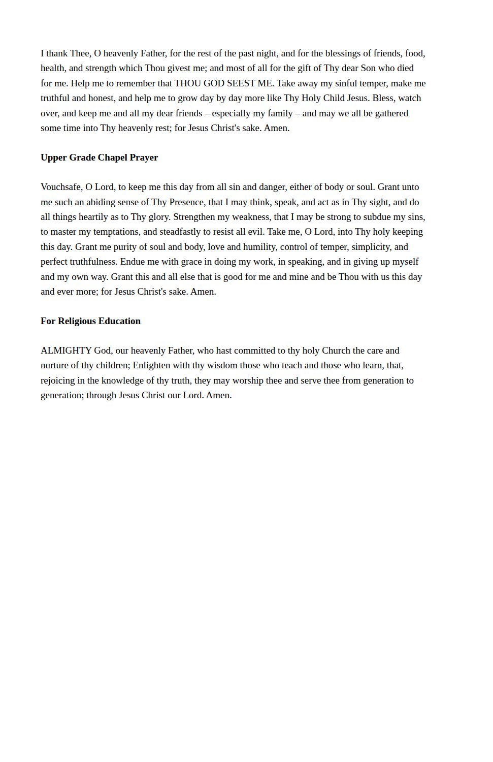I thank Thee, O heavenly Father, for the rest of the past night, and for the blessings of friends, food, health, and strength which Thou givest me; and most of all for the gift of Thy dear Son who died for me. Help me to remember that THOU GOD SEEST ME. Take away my sinful temper, make me truthful and honest, and help me to grow day by day more like Thy Holy Child Jesus. Bless, watch over, and keep me and all my dear friends – especially my family – and may we all be gathered some time into Thy heavenly rest; for Jesus Christ's sake. Amen.
Upper Grade Chapel Prayer
Vouchsafe, O Lord, to keep me this day from all sin and danger, either of body or soul. Grant unto me such an abiding sense of Thy Presence, that I may think, speak, and act as in Thy sight, and do all things heartily as to Thy glory. Strengthen my weakness, that I may be strong to subdue my sins, to master my temptations, and steadfastly to resist all evil. Take me, O Lord, into Thy holy keeping this day. Grant me purity of soul and body, love and humility, control of temper, simplicity, and perfect truthfulness. Endue me with grace in doing my work, in speaking, and in giving up myself and my own way. Grant this and all else that is good for me and mine and be Thou with us this day and ever more; for Jesus Christ's sake. Amen.
For Religious Education
ALMIGHTY God, our heavenly Father, who hast committed to thy holy Church the care and nurture of thy children; Enlighten with thy wisdom those who teach and those who learn, that, rejoicing in the knowledge of thy truth, they may worship thee and serve thee from generation to generation; through Jesus Christ our Lord. Amen.